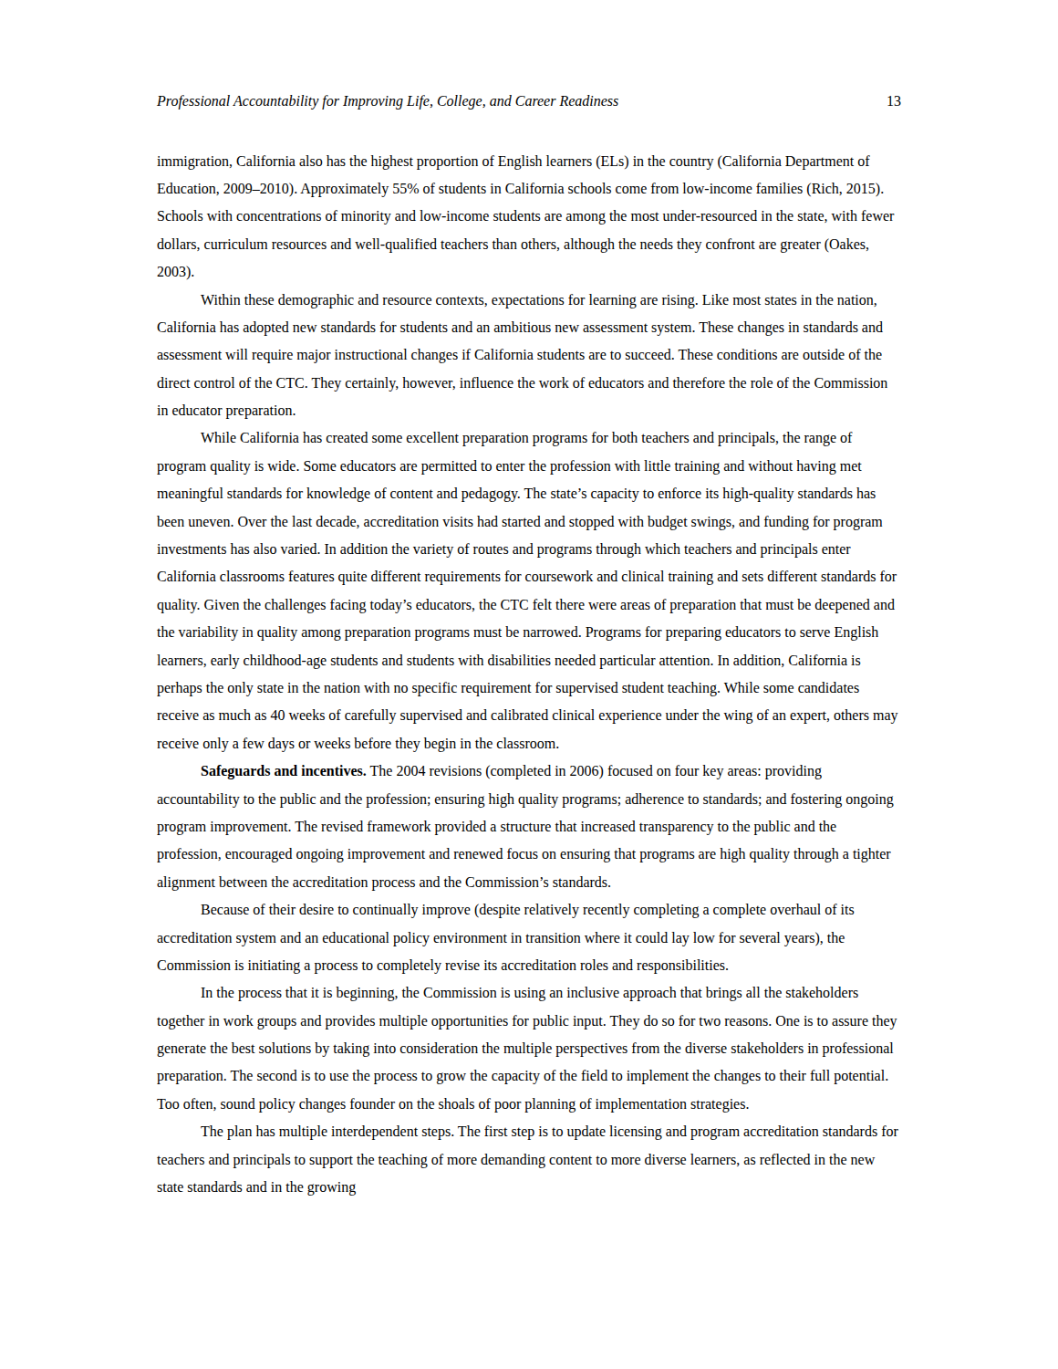Professional Accountability for Improving Life, College, and Career Readiness 13
immigration, California also has the highest proportion of English learners (ELs) in the country (California Department of Education, 2009–2010). Approximately 55% of students in California schools come from low-income families (Rich, 2015). Schools with concentrations of minority and low-income students are among the most under-resourced in the state, with fewer dollars, curriculum resources and well-qualified teachers than others, although the needs they confront are greater (Oakes, 2003).
Within these demographic and resource contexts, expectations for learning are rising. Like most states in the nation, California has adopted new standards for students and an ambitious new assessment system. These changes in standards and assessment will require major instructional changes if California students are to succeed. These conditions are outside of the direct control of the CTC. They certainly, however, influence the work of educators and therefore the role of the Commission in educator preparation.
While California has created some excellent preparation programs for both teachers and principals, the range of program quality is wide. Some educators are permitted to enter the profession with little training and without having met meaningful standards for knowledge of content and pedagogy. The state’s capacity to enforce its high-quality standards has been uneven. Over the last decade, accreditation visits had started and stopped with budget swings, and funding for program investments has also varied. In addition the variety of routes and programs through which teachers and principals enter California classrooms features quite different requirements for coursework and clinical training and sets different standards for quality. Given the challenges facing today’s educators, the CTC felt there were areas of preparation that must be deepened and the variability in quality among preparation programs must be narrowed. Programs for preparing educators to serve English learners, early childhood-age students and students with disabilities needed particular attention. In addition, California is perhaps the only state in the nation with no specific requirement for supervised student teaching. While some candidates receive as much as 40 weeks of carefully supervised and calibrated clinical experience under the wing of an expert, others may receive only a few days or weeks before they begin in the classroom.
Safeguards and incentives. The 2004 revisions (completed in 2006) focused on four key areas: providing accountability to the public and the profession; ensuring high quality programs; adherence to standards; and fostering ongoing program improvement. The revised framework provided a structure that increased transparency to the public and the profession, encouraged ongoing improvement and renewed focus on ensuring that programs are high quality through a tighter alignment between the accreditation process and the Commission’s standards.
Because of their desire to continually improve (despite relatively recently completing a complete overhaul of its accreditation system and an educational policy environment in transition where it could lay low for several years), the Commission is initiating a process to completely revise its accreditation roles and responsibilities.
In the process that it is beginning, the Commission is using an inclusive approach that brings all the stakeholders together in work groups and provides multiple opportunities for public input. They do so for two reasons. One is to assure they generate the best solutions by taking into consideration the multiple perspectives from the diverse stakeholders in professional preparation. The second is to use the process to grow the capacity of the field to implement the changes to their full potential. Too often, sound policy changes founder on the shoals of poor planning of implementation strategies.
The plan has multiple interdependent steps. The first step is to update licensing and program accreditation standards for teachers and principals to support the teaching of more demanding content to more diverse learners, as reflected in the new state standards and in the growing